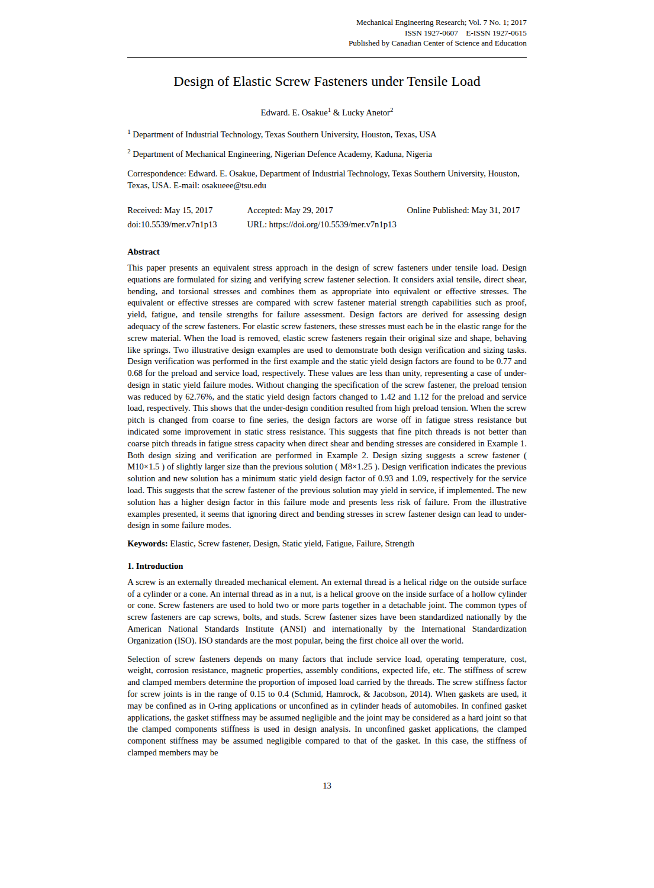Mechanical Engineering Research; Vol. 7 No. 1; 2017
ISSN 1927-0607 E-ISSN 1927-0615
Published by Canadian Center of Science and Education
Design of Elastic Screw Fasteners under Tensile Load
Edward. E. Osakue1 & Lucky Anetor2
1 Department of Industrial Technology, Texas Southern University, Houston, Texas, USA
2 Department of Mechanical Engineering, Nigerian Defence Academy, Kaduna, Nigeria
Correspondence: Edward. E. Osakue, Department of Industrial Technology, Texas Southern University, Houston, Texas, USA. E-mail: osakueee@tsu.edu
| Received: May 15, 2017 | Accepted: May 29, 2017 | Online Published: May 31, 2017 |
| doi:10.5539/mer.v7n1p13 | URL: https://doi.org/10.5539/mer.v7n1p13 |
Abstract
This paper presents an equivalent stress approach in the design of screw fasteners under tensile load. Design equations are formulated for sizing and verifying screw fastener selection. It considers axial tensile, direct shear, bending, and torsional stresses and combines them as appropriate into equivalent or effective stresses. The equivalent or effective stresses are compared with screw fastener material strength capabilities such as proof, yield, fatigue, and tensile strengths for failure assessment. Design factors are derived for assessing design adequacy of the screw fasteners. For elastic screw fasteners, these stresses must each be in the elastic range for the screw material. When the load is removed, elastic screw fasteners regain their original size and shape, behaving like springs. Two illustrative design examples are used to demonstrate both design verification and sizing tasks. Design verification was performed in the first example and the static yield design factors are found to be 0.77 and 0.68 for the preload and service load, respectively. These values are less than unity, representing a case of under-design in static yield failure modes. Without changing the specification of the screw fastener, the preload tension was reduced by 62.76%, and the static yield design factors changed to 1.42 and 1.12 for the preload and service load, respectively. This shows that the under-design condition resulted from high preload tension. When the screw pitch is changed from coarse to fine series, the design factors are worse off in fatigue stress resistance but indicated some improvement in static stress resistance. This suggests that fine pitch threads is not better than coarse pitch threads in fatigue stress capacity when direct shear and bending stresses are considered in Example 1. Both design sizing and verification are performed in Example 2. Design sizing suggests a screw fastener ( M10×1.5 ) of slightly larger size than the previous solution ( M8×1.25 ). Design verification indicates the previous solution and new solution has a minimum static yield design factor of 0.93 and 1.09, respectively for the service load. This suggests that the screw fastener of the previous solution may yield in service, if implemented. The new solution has a higher design factor in this failure mode and presents less risk of failure. From the illustrative examples presented, it seems that ignoring direct and bending stresses in screw fastener design can lead to under-design in some failure modes.
Keywords: Elastic, Screw fastener, Design, Static yield, Fatigue, Failure, Strength
1. Introduction
A screw is an externally threaded mechanical element. An external thread is a helical ridge on the outside surface of a cylinder or a cone. An internal thread as in a nut, is a helical groove on the inside surface of a hollow cylinder or cone. Screw fasteners are used to hold two or more parts together in a detachable joint. The common types of screw fasteners are cap screws, bolts, and studs. Screw fastener sizes have been standardized nationally by the American National Standards Institute (ANSI) and internationally by the International Standardization Organization (ISO). ISO standards are the most popular, being the first choice all over the world.
Selection of screw fasteners depends on many factors that include service load, operating temperature, cost, weight, corrosion resistance, magnetic properties, assembly conditions, expected life, etc. The stiffness of screw and clamped members determine the proportion of imposed load carried by the threads. The screw stiffness factor for screw joints is in the range of 0.15 to 0.4 (Schmid, Hamrock, & Jacobson, 2014). When gaskets are used, it may be confined as in O-ring applications or unconfined as in cylinder heads of automobiles. In confined gasket applications, the gasket stiffness may be assumed negligible and the joint may be considered as a hard joint so that the clamped components stiffness is used in design analysis. In unconfined gasket applications, the clamped component stiffness may be assumed negligible compared to that of the gasket. In this case, the stiffness of clamped members may be
13